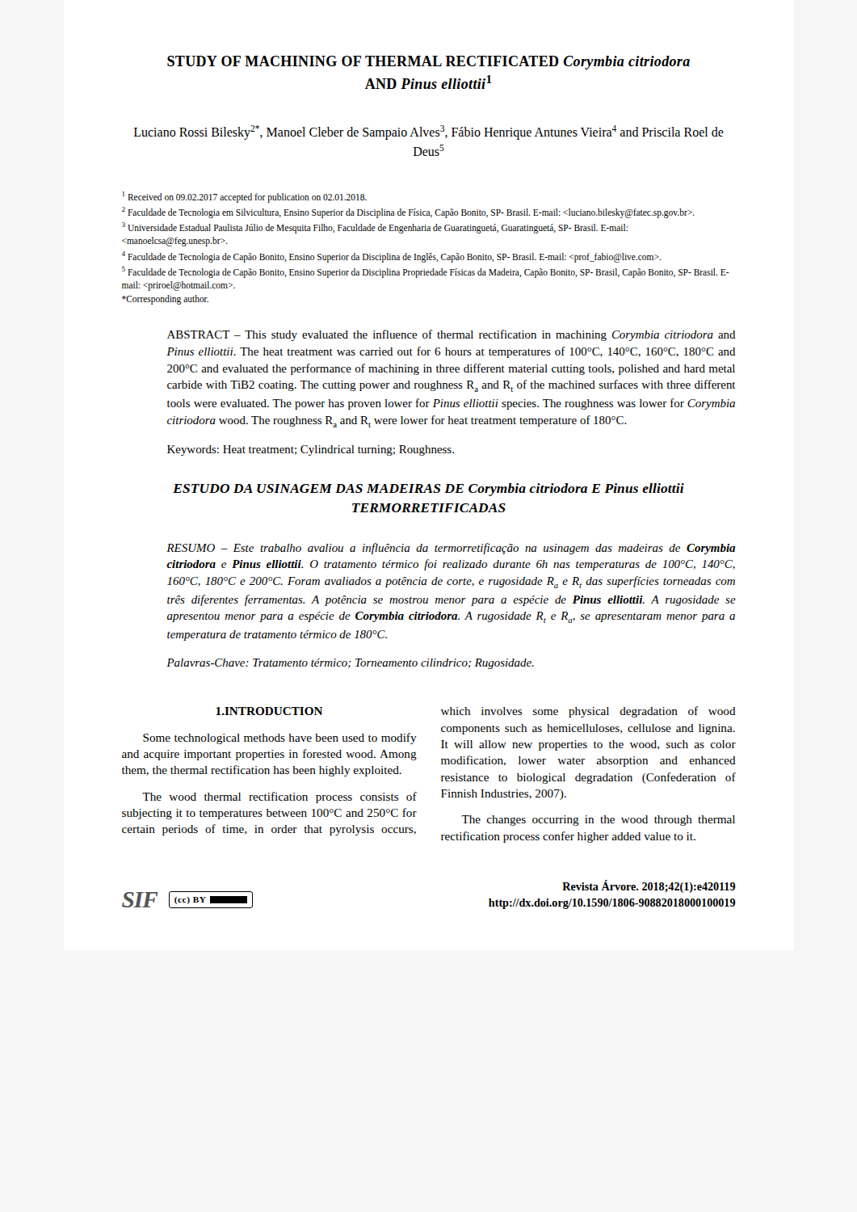STUDY OF MACHINING OF THERMAL RECTIFICATED Corymbia citriodora
AND Pinus elliottii1
Luciano Rossi Bilesky2*, Manoel Cleber de Sampaio Alves3, Fábio Henrique Antunes Vieira4 and Priscila Roel de Deus5
1 Received on 09.02.2017 accepted for publication on 02.01.2018.
2 Faculdade de Tecnologia em Silvicultura, Ensino Superior da Disciplina de Física, Capão Bonito, SP- Brasil. E-mail: <luciano.bilesky@fatec.sp.gov.br>.
3 Universidade Estadual Paulista Júlio de Mesquita Filho, Faculdade de Engenharia de Guaratinguetá, Guaratinguetá, SP- Brasil. E-mail: <manoelcsa@feg.unesp.br>.
4 Faculdade de Tecnologia de Capão Bonito, Ensino Superior da Disciplina de Inglês, Capão Bonito, SP- Brasil. E-mail: <prof_fabio@live.com>.
5 Faculdade de Tecnologia de Capão Bonito, Ensino Superior da Disciplina Propriedade Físicas da Madeira, Capão Bonito, SP- Brasil, Capão Bonito, SP- Brasil. E-mail: <priroel@hotmail.com>.
*Corresponding author.
ABSTRACT – This study evaluated the influence of thermal rectification in machining Corymbia citriodora and Pinus elliottii. The heat treatment was carried out for 6 hours at temperatures of 100°C, 140°C, 160°C, 180°C and 200°C and evaluated the performance of machining in three different material cutting tools, polished and hard metal carbide with TiB2 coating. The cutting power and roughness Ra and Rt of the machined surfaces with three different tools were evaluated. The power has proven lower for Pinus elliottii species. The roughness was lower for Corymbia citriodora wood. The roughness Ra and Rt were lower for heat treatment temperature of 180°C.
Keywords: Heat treatment; Cylindrical turning; Roughness.
ESTUDO DA USINAGEM DAS MADEIRAS DE Corymbia citriodora E Pinus elliottii TERMORRETIFICADAS
RESUMO – Este trabalho avaliou a influência da termorretificação na usinagem das madeiras de Corymbia citriodora e Pinus elliottii. O tratamento térmico foi realizado durante 6h nas temperaturas de 100°C, 140°C, 160°C, 180°C e 200°C. Foram avaliados a potência de corte, e rugosidade Ra e Rt das superfícies torneadas com três diferentes ferramentas. A potência se mostrou menor para a espécie de Pinus elliottii. A rugosidade se apresentou menor para a espécie de Corymbia citriodora. A rugosidade Rt e Ra, se apresentaram menor para a temperatura de tratamento térmico de 180°C.
Palavras-Chave: Tratamento térmico; Torneamento cilindrico; Rugosidade.
1.INTRODUCTION
Some technological methods have been used to modify and acquire important properties in forested wood. Among them, the thermal rectification has been highly exploited.
The wood thermal rectification process consists of subjecting it to temperatures between 100°C and 250°C for certain periods of time, in order that pyrolysis occurs, which involves some physical degradation of wood components such as hemicelluloses, cellulose and lignina. It will allow new properties to the wood, such as color modification, lower water absorption and enhanced resistance to biological degradation (Confederation of Finnish Industries, 2007).
The changes occurring in the wood through thermal rectification process confer higher added value to it.
SIF (cc) BY
Revista Árvore. 2018;42(1):e420119
http://dx.doi.org/10.1590/1806-90882018000100019